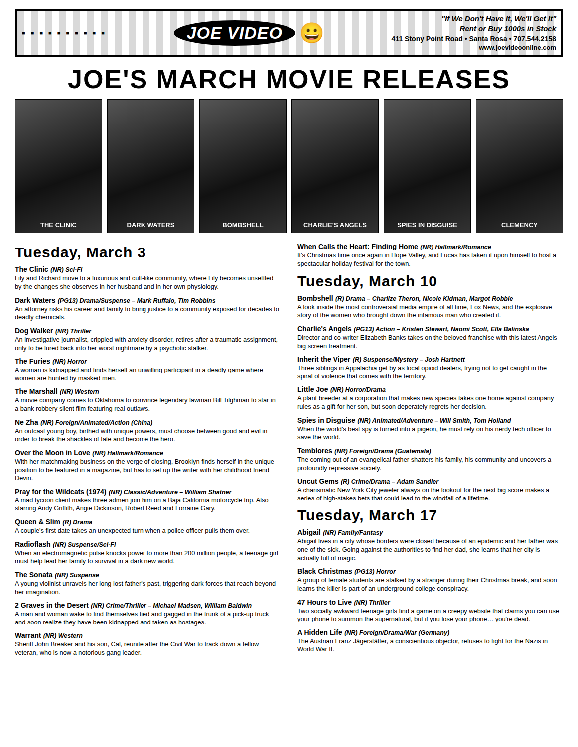■ ■ ■ ■ ■ ■ ■ ■ ■ ■
JOE VIDEO 😀
"If We Don't Have It, We'll Get It"
Rent or Buy 1000s in Stock
411 Stony Point Road • Santa Rosa • 707.544.2158
www.joevideoonline.com
Joe's March Movie Releases
THE CLINIC
DARK WATERS
BOMBSHELL
CHARLIE'S ANGELS
SPIES IN DISGUISE
CLEMENCY
Tuesday, March 3
The Clinic (NR) Sci-Fi
Lily and Richard move to a luxurious and cult-like community, where Lily becomes unsettled by the changes she observes in her husband and in her own physiology.
Dark Waters (PG13) Drama/Suspense – Mark Ruffalo, Tim Robbins
An attorney risks his career and family to bring justice to a community exposed for decades to deadly chemicals.
Dog Walker (NR) Thriller
An investigative journalist, crippled with anxiety disorder, retires after a traumatic assignment, only to be lured back into her worst nightmare by a psychotic stalker.
The Furies (NR) Horror
A woman is kidnapped and finds herself an unwilling participant in a deadly game where women are hunted by masked men.
The Marshall (NR) Western
A movie company comes to Oklahoma to convince legendary lawman Bill Tilghman to star in a bank robbery silent film featuring real outlaws.
Ne Zha (NR) Foreign/Animated/Action (China)
An outcast young boy, birthed with unique powers, must choose between good and evil in order to break the shackles of fate and become the hero.
Over the Moon in Love (NR) Hallmark/Romance
With her matchmaking business on the verge of closing, Brooklyn finds herself in the unique position to be featured in a magazine, but has to set up the writer with her childhood friend Devin.
Pray for the Wildcats (1974) (NR) Classic/Adventure – William Shatner
A mad tycoon client makes three admen join him on a Baja California motorcycle trip. Also starring Andy Griffith, Angie Dickinson, Robert Reed and Lorraine Gary.
Queen & Slim (R) Drama
A couple's first date takes an unexpected turn when a police officer pulls them over.
Radioflash (NR) Suspense/Sci-Fi
When an electromagnetic pulse knocks power to more than 200 million people, a teenage girl must help lead her family to survival in a dark new world.
The Sonata (NR) Suspense
A young violinist unravels her long lost father's past, triggering dark forces that reach beyond her imagination.
2 Graves in the Desert (NR) Crime/Thriller – Michael Madsen, William Baldwin
A man and woman wake to find themselves tied and gagged in the trunk of a pick-up truck and soon realize they have been kidnapped and taken as hostages.
Warrant (NR) Western
Sheriff John Breaker and his son, Cal, reunite after the Civil War to track down a fellow veteran, who is now a notorious gang leader.
When Calls the Heart: Finding Home (NR) Hallmark/Romance
It's Christmas time once again in Hope Valley, and Lucas has taken it upon himself to host a spectacular holiday festival for the town.
Tuesday, March 10
Bombshell (R) Drama – Charlize Theron, Nicole Kidman, Margot Robbie
A look inside the most controversial media empire of all time, Fox News, and the explosive story of the women who brought down the infamous man who created it.
Charlie's Angels (PG13) Action – Kristen Stewart, Naomi Scott, Ella Balinska
Director and co-writer Elizabeth Banks takes on the beloved franchise with this latest Angels big screen treatment.
Inherit the Viper (R) Suspense/Mystery – Josh Hartnett
Three siblings in Appalachia get by as local opioid dealers, trying not to get caught in the spiral of violence that comes with the territory.
Little Joe (NR) Horror/Drama
A plant breeder at a corporation that makes new species takes one home against company rules as a gift for her son, but soon deperately regrets her decision.
Spies in Disguise (NR) Animated/Adventure – Will Smith, Tom Holland
When the world's best spy is turned into a pigeon, he must rely on his nerdy tech officer to save the world.
Temblores (NR) Foreign/Drama (Guatemala)
The coming out of an evangelical father shatters his family, his community and uncovers a profoundly repressive society.
Uncut Gems (R) Crime/Drama – Adam Sandler
A charismatic New York City jeweler always on the lookout for the next big score makes a series of high-stakes bets that could lead to the windfall of a lifetime.
Tuesday, March 17
Abigail (NR) Family/Fantasy
Abigail lives in a city whose borders were closed because of an epidemic and her father was one of the sick. Going against the authorities to find her dad, she learns that her city is actually full of magic.
Black Christmas (PG13) Horror
A group of female students are stalked by a stranger during their Christmas break, and soon learns the killer is part of an underground college conspiracy.
47 Hours to Live (NR) Thriller
Two socially awkward teenage girls find a game on a creepy website that claims you can use your phone to summon the supernatural, but if you lose your phone… you're dead.
A Hidden Life (NR) Foreign/Drama/War (Germany)
The Austrian Franz Jägerstätter, a conscientious objector, refuses to fight for the Nazis in World War II.